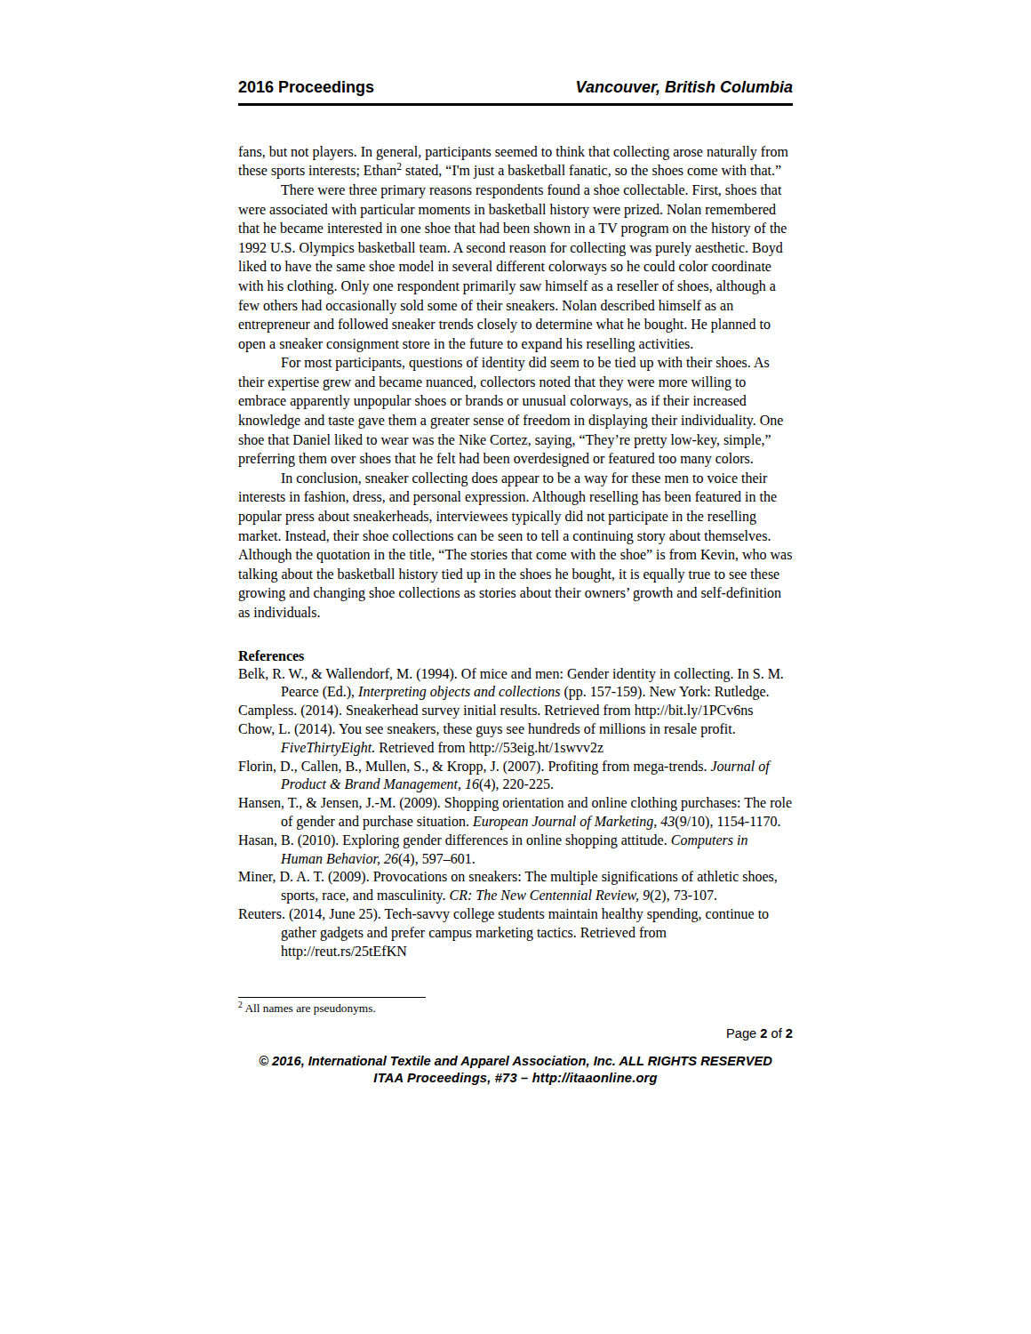2016 Proceedings
Vancouver, British Columbia
fans, but not players. In general, participants seemed to think that collecting arose naturally from these sports interests; Ethan2 stated, “I'm just a basketball fanatic, so the shoes come with that.”
There were three primary reasons respondents found a shoe collectable. First, shoes that were associated with particular moments in basketball history were prized. Nolan remembered that he became interested in one shoe that had been shown in a TV program on the history of the 1992 U.S. Olympics basketball team. A second reason for collecting was purely aesthetic. Boyd liked to have the same shoe model in several different colorways so he could color coordinate with his clothing. Only one respondent primarily saw himself as a reseller of shoes, although a few others had occasionally sold some of their sneakers. Nolan described himself as an entrepreneur and followed sneaker trends closely to determine what he bought. He planned to open a sneaker consignment store in the future to expand his reselling activities.
For most participants, questions of identity did seem to be tied up with their shoes. As their expertise grew and became nuanced, collectors noted that they were more willing to embrace apparently unpopular shoes or brands or unusual colorways, as if their increased knowledge and taste gave them a greater sense of freedom in displaying their individuality. One shoe that Daniel liked to wear was the Nike Cortez, saying, “They’re pretty low-key, simple,” preferring them over shoes that he felt had been overdesigned or featured too many colors.
In conclusion, sneaker collecting does appear to be a way for these men to voice their interests in fashion, dress, and personal expression. Although reselling has been featured in the popular press about sneakerheads, interviewees typically did not participate in the reselling market. Instead, their shoe collections can be seen to tell a continuing story about themselves. Although the quotation in the title, “The stories that come with the shoe” is from Kevin, who was talking about the basketball history tied up in the shoes he bought, it is equally true to see these growing and changing shoe collections as stories about their owners’ growth and self-definition as individuals.
References
Belk, R. W., & Wallendorf, M. (1994). Of mice and men: Gender identity in collecting. In S. M. Pearce (Ed.), Interpreting objects and collections (pp. 157-159). New York: Rutledge.
Campless. (2014). Sneakerhead survey initial results. Retrieved from http://bit.ly/1PCv6ns
Chow, L. (2014). You see sneakers, these guys see hundreds of millions in resale profit. FiveThirtyEight. Retrieved from http://53eig.ht/1swvv2z
Florin, D., Callen, B., Mullen, S., & Kropp, J. (2007). Profiting from mega-trends. Journal of Product & Brand Management, 16(4), 220-225.
Hansen, T., & Jensen, J.-M. (2009). Shopping orientation and online clothing purchases: The role of gender and purchase situation. European Journal of Marketing, 43(9/10), 1154-1170.
Hasan, B. (2010). Exploring gender differences in online shopping attitude. Computers in Human Behavior, 26(4), 597–601.
Miner, D. A. T. (2009). Provocations on sneakers: The multiple significations of athletic shoes, sports, race, and masculinity. CR: The New Centennial Review, 9(2), 73-107.
Reuters. (2014, June 25). Tech-savvy college students maintain healthy spending, continue to gather gadgets and prefer campus marketing tactics. Retrieved from http://reut.rs/25tEfKN
2 All names are pseudonyms.
Page 2 of 2
© 2016, International Textile and Apparel Association, Inc. ALL RIGHTS RESERVED
ITAA Proceedings, #73 – http://itaaonline.org